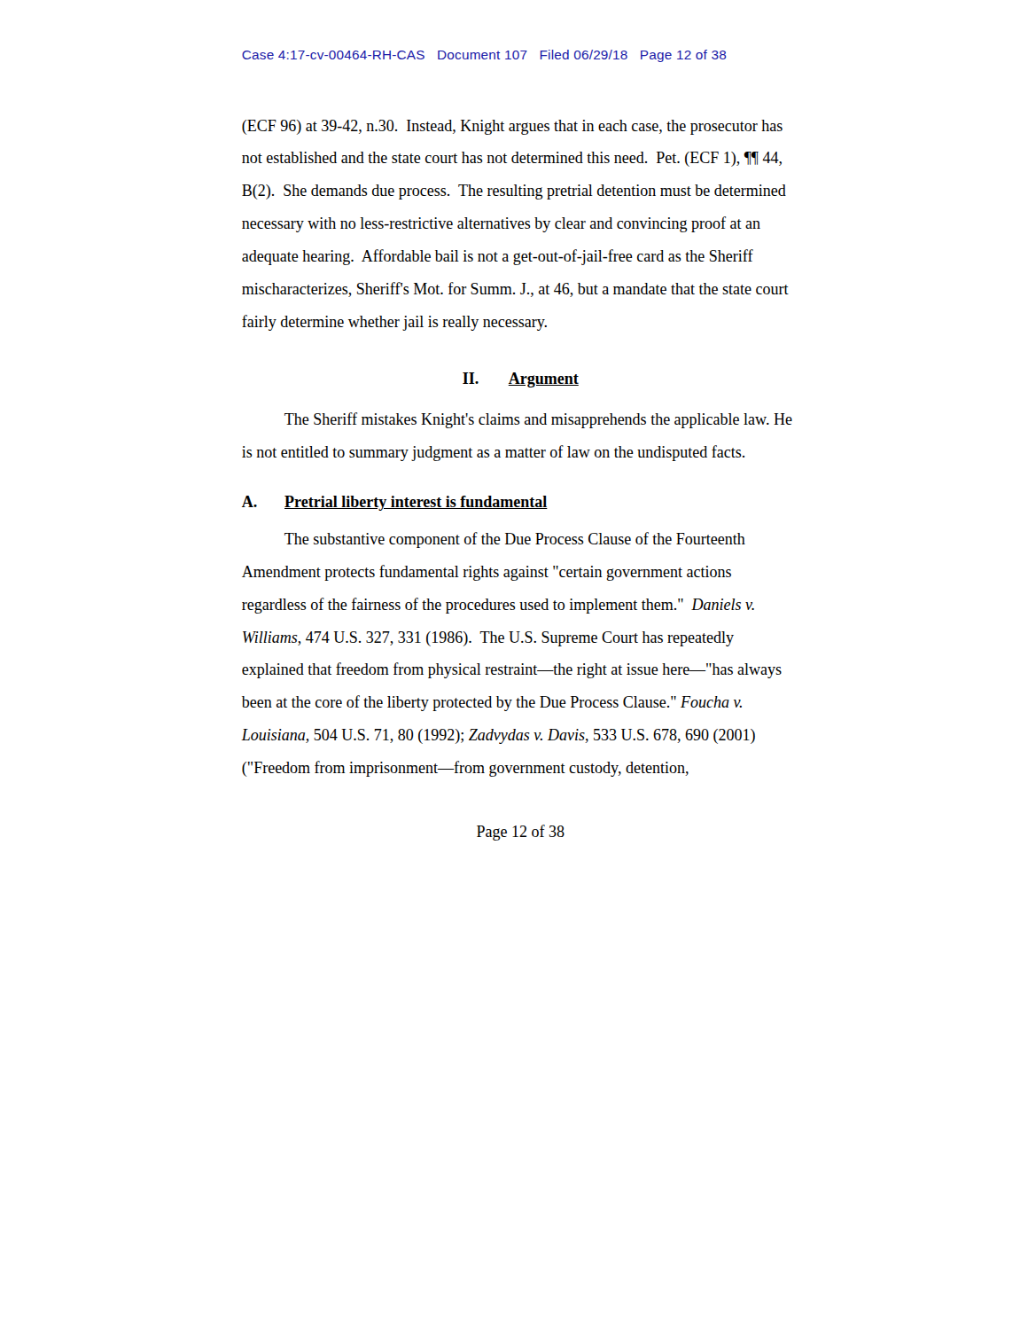Case 4:17-cv-00464-RH-CAS Document 107 Filed 06/29/18 Page 12 of 38
(ECF 96) at 39-42, n.30. Instead, Knight argues that in each case, the prosecutor has not established and the state court has not determined this need. Pet. (ECF 1), ¶¶ 44, B(2). She demands due process. The resulting pretrial detention must be determined necessary with no less-restrictive alternatives by clear and convincing proof at an adequate hearing. Affordable bail is not a get-out-of-jail-free card as the Sheriff mischaracterizes, Sheriff's Mot. for Summ. J., at 46, but a mandate that the state court fairly determine whether jail is really necessary.
II. Argument
The Sheriff mistakes Knight's claims and misapprehends the applicable law. He is not entitled to summary judgment as a matter of law on the undisputed facts.
A. Pretrial liberty interest is fundamental
The substantive component of the Due Process Clause of the Fourteenth Amendment protects fundamental rights against "certain government actions regardless of the fairness of the procedures used to implement them." Daniels v. Williams, 474 U.S. 327, 331 (1986). The U.S. Supreme Court has repeatedly explained that freedom from physical restraint—the right at issue here—"has always been at the core of the liberty protected by the Due Process Clause." Foucha v. Louisiana, 504 U.S. 71, 80 (1992); Zadvydas v. Davis, 533 U.S. 678, 690 (2001) ("Freedom from imprisonment—from government custody, detention,
Page 12 of 38